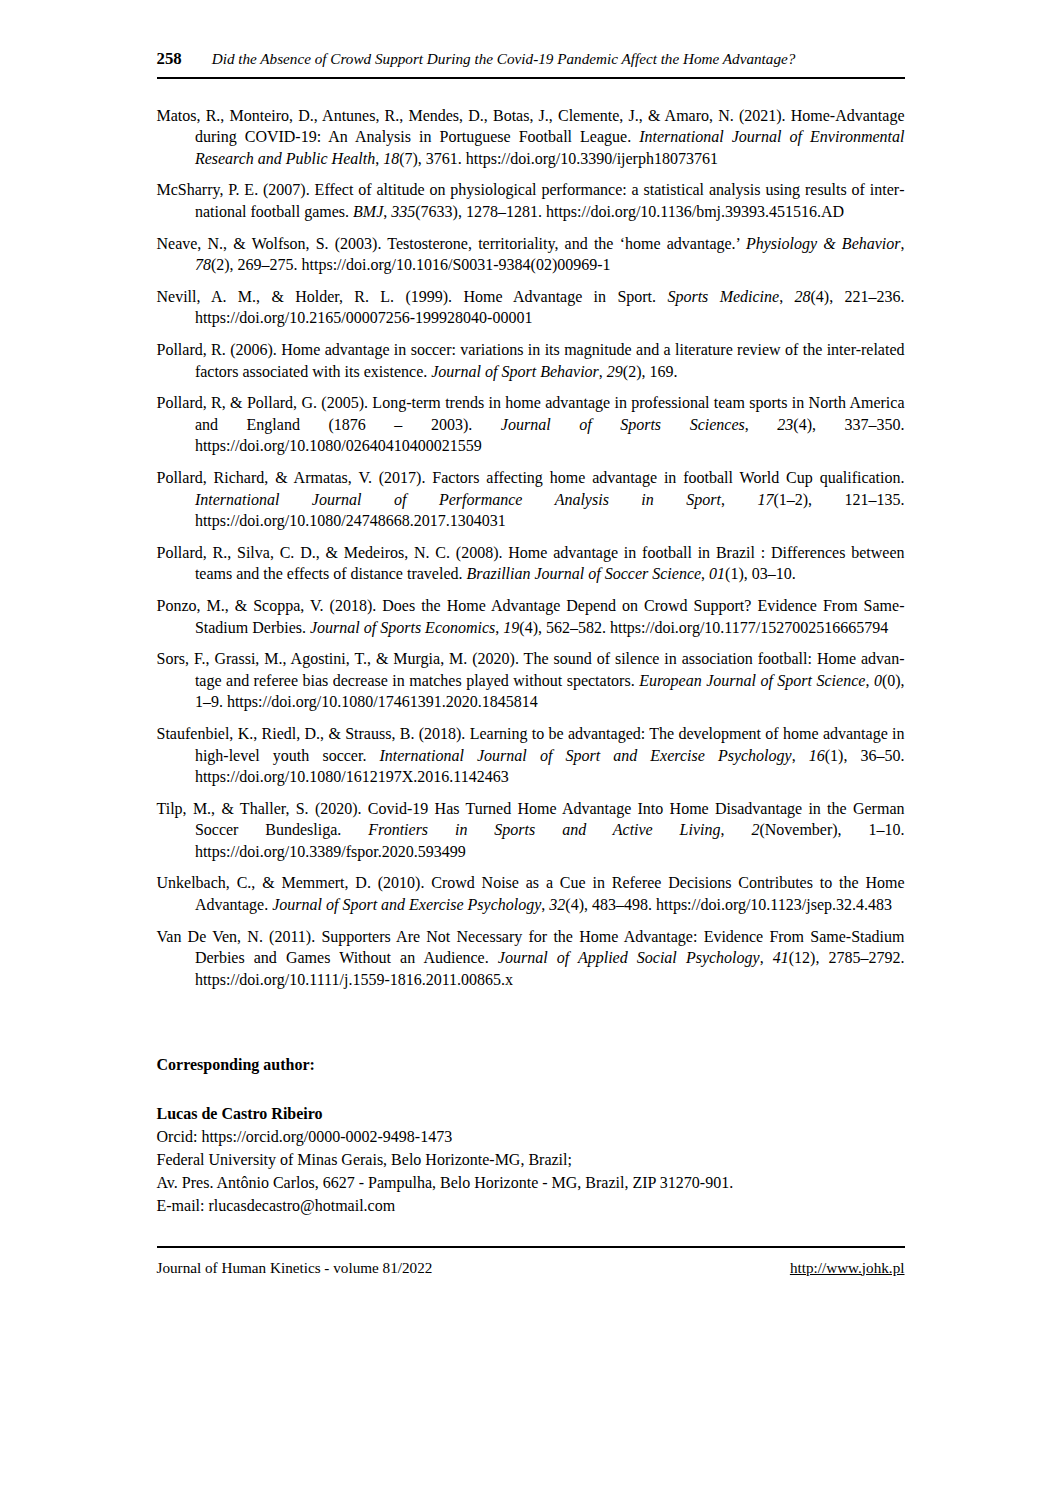258 Did the Absence of Crowd Support During the Covid-19 Pandemic Affect the Home Advantage?
Matos, R., Monteiro, D., Antunes, R., Mendes, D., Botas, J., Clemente, J., & Amaro, N. (2021). Home-Advantage during COVID-19: An Analysis in Portuguese Football League. International Journal of Environmental Research and Public Health, 18(7), 3761. https://doi.org/10.3390/ijerph18073761
McSharry, P. E. (2007). Effect of altitude on physiological performance: a statistical analysis using results of international football games. BMJ, 335(7633), 1278–1281. https://doi.org/10.1136/bmj.39393.451516.AD
Neave, N., & Wolfson, S. (2003). Testosterone, territoriality, and the ‘home advantage.’ Physiology & Behavior, 78(2), 269–275. https://doi.org/10.1016/S0031-9384(02)00969-1
Nevill, A. M., & Holder, R. L. (1999). Home Advantage in Sport. Sports Medicine, 28(4), 221–236. https://doi.org/10.2165/00007256-199928040-00001
Pollard, R. (2006). Home advantage in soccer: variations in its magnitude and a literature review of the inter-related factors associated with its existence. Journal of Sport Behavior, 29(2), 169.
Pollard, R, & Pollard, G. (2005). Long-term trends in home advantage in professional team sports in North America and England (1876 – 2003). Journal of Sports Sciences, 23(4), 337–350. https://doi.org/10.1080/02640410400021559
Pollard, Richard, & Armatas, V. (2017). Factors affecting home advantage in football World Cup qualification. International Journal of Performance Analysis in Sport, 17(1–2), 121–135. https://doi.org/10.1080/24748668.2017.1304031
Pollard, R., Silva, C. D., & Medeiros, N. C. (2008). Home advantage in football in Brazil : Differences between teams and the effects of distance traveled. Brazillian Journal of Soccer Science, 01(1), 03–10.
Ponzo, M., & Scoppa, V. (2018). Does the Home Advantage Depend on Crowd Support? Evidence From Same-Stadium Derbies. Journal of Sports Economics, 19(4), 562–582. https://doi.org/10.1177/1527002516665794
Sors, F., Grassi, M., Agostini, T., & Murgia, M. (2020). The sound of silence in association football: Home advantage and referee bias decrease in matches played without spectators. European Journal of Sport Science, 0(0), 1–9. https://doi.org/10.1080/17461391.2020.1845814
Staufenbiel, K., Riedl, D., & Strauss, B. (2018). Learning to be advantaged: The development of home advantage in high-level youth soccer. International Journal of Sport and Exercise Psychology, 16(1), 36–50. https://doi.org/10.1080/1612197X.2016.1142463
Tilp, M., & Thaller, S. (2020). Covid-19 Has Turned Home Advantage Into Home Disadvantage in the German Soccer Bundesliga. Frontiers in Sports and Active Living, 2(November), 1–10. https://doi.org/10.3389/fspor.2020.593499
Unkelbach, C., & Memmert, D. (2010). Crowd Noise as a Cue in Referee Decisions Contributes to the Home Advantage. Journal of Sport and Exercise Psychology, 32(4), 483–498. https://doi.org/10.1123/jsep.32.4.483
Van De Ven, N. (2011). Supporters Are Not Necessary for the Home Advantage: Evidence From Same-Stadium Derbies and Games Without an Audience. Journal of Applied Social Psychology, 41(12), 2785–2792. https://doi.org/10.1111/j.1559-1816.2011.00865.x
Corresponding author:
Lucas de Castro Ribeiro
Orcid: https://orcid.org/0000-0002-9498-1473
Federal University of Minas Gerais, Belo Horizonte-MG, Brazil;
Av. Pres. Antônio Carlos, 6627 - Pampulha, Belo Horizonte - MG, Brazil, ZIP 31270-901.
E-mail: rlucasdecastro@hotmail.com
Journal of Human Kinetics - volume 81/2022 http://www.johk.pl